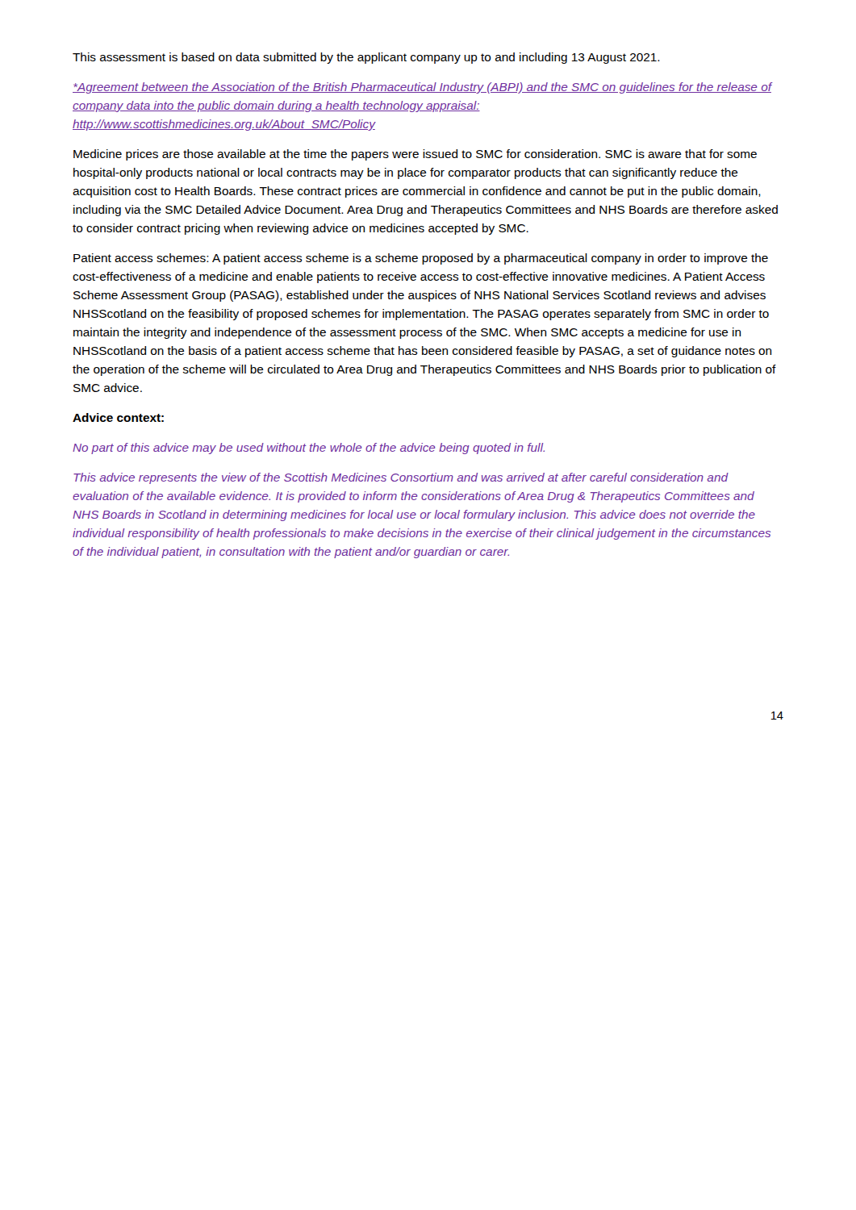This assessment is based on data submitted by the applicant company up to and including 13 August 2021.
*Agreement between the Association of the British Pharmaceutical Industry (ABPI) and the SMC on guidelines for the release of company data into the public domain during a health technology appraisal: http://www.scottishmedicines.org.uk/About_SMC/Policy
Medicine prices are those available at the time the papers were issued to SMC for consideration. SMC is aware that for some hospital-only products national or local contracts may be in place for comparator products that can significantly reduce the acquisition cost to Health Boards. These contract prices are commercial in confidence and cannot be put in the public domain, including via the SMC Detailed Advice Document. Area Drug and Therapeutics Committees and NHS Boards are therefore asked to consider contract pricing when reviewing advice on medicines accepted by SMC.
Patient access schemes: A patient access scheme is a scheme proposed by a pharmaceutical company in order to improve the cost-effectiveness of a medicine and enable patients to receive access to cost-effective innovative medicines. A Patient Access Scheme Assessment Group (PASAG), established under the auspices of NHS National Services Scotland reviews and advises NHSScotland on the feasibility of proposed schemes for implementation. The PASAG operates separately from SMC in order to maintain the integrity and independence of the assessment process of the SMC. When SMC accepts a medicine for use in NHSScotland on the basis of a patient access scheme that has been considered feasible by PASAG, a set of guidance notes on the operation of the scheme will be circulated to Area Drug and Therapeutics Committees and NHS Boards prior to publication of SMC advice.
Advice context:
No part of this advice may be used without the whole of the advice being quoted in full.
This advice represents the view of the Scottish Medicines Consortium and was arrived at after careful consideration and evaluation of the available evidence. It is provided to inform the considerations of Area Drug & Therapeutics Committees and NHS Boards in Scotland in determining medicines for local use or local formulary inclusion. This advice does not override the individual responsibility of health professionals to make decisions in the exercise of their clinical judgement in the circumstances of the individual patient, in consultation with the patient and/or guardian or carer.
14